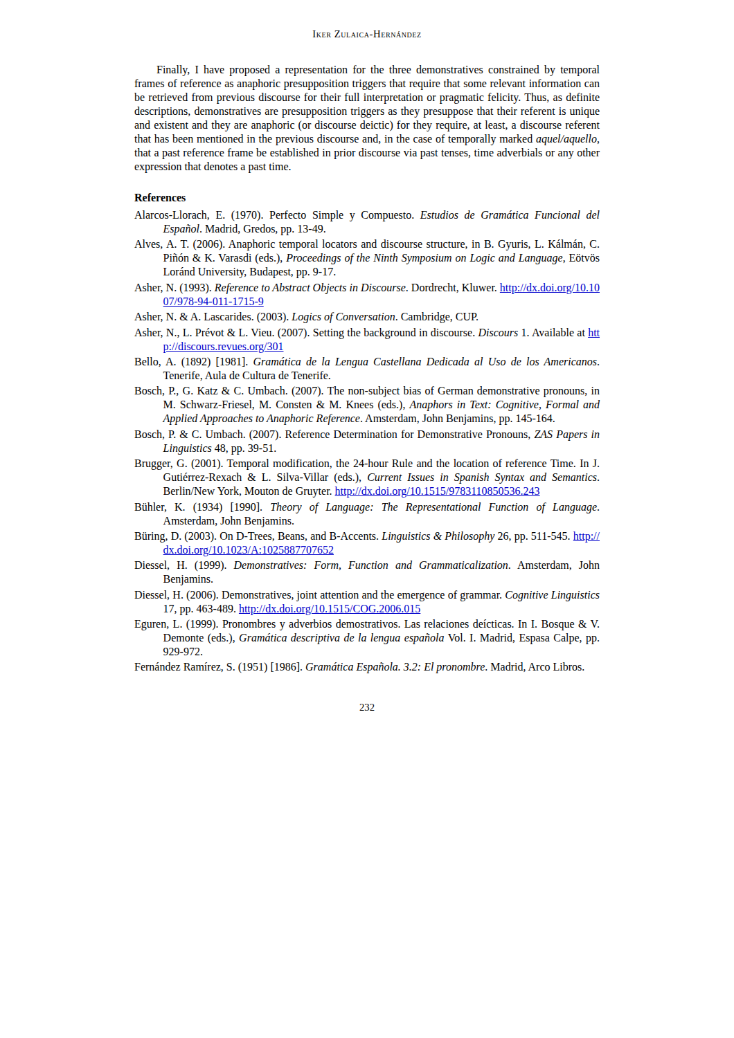Iker Zulaica-Hernández
Finally, I have proposed a representation for the three demonstratives constrained by temporal frames of reference as anaphoric presupposition triggers that require that some relevant information can be retrieved from previous discourse for their full interpretation or pragmatic felicity. Thus, as definite descriptions, demonstratives are presupposition triggers as they presuppose that their referent is unique and existent and they are anaphoric (or discourse deictic) for they require, at least, a discourse referent that has been mentioned in the previous discourse and, in the case of temporally marked aquel/aquello, that a past reference frame be established in prior discourse via past tenses, time adverbials or any other expression that denotes a past time.
References
Alarcos-Llorach, E. (1970). Perfecto Simple y Compuesto. Estudios de Gramática Funcional del Español. Madrid, Gredos, pp. 13-49.
Alves, A. T. (2006). Anaphoric temporal locators and discourse structure, in B. Gyuris, L. Kálmán, C. Piñón & K. Varasdi (eds.), Proceedings of the Ninth Symposium on Logic and Language, Eötvös Loránd University, Budapest, pp. 9-17.
Asher, N. (1993). Reference to Abstract Objects in Discourse. Dordrecht, Kluwer. http://dx.doi.org/10.1007/978-94-011-1715-9
Asher, N. & A. Lascarides. (2003). Logics of Conversation. Cambridge, CUP.
Asher, N., L. Prévot & L. Vieu. (2007). Setting the background in discourse. Discours 1. Available at http://discours.revues.org/301
Bello, A. (1892) [1981]. Gramática de la Lengua Castellana Dedicada al Uso de los Americanos. Tenerife, Aula de Cultura de Tenerife.
Bosch, P., G. Katz & C. Umbach. (2007). The non-subject bias of German demonstrative pronouns, in M. Schwarz-Friesel, M. Consten & M. Knees (eds.), Anaphors in Text: Cognitive, Formal and Applied Approaches to Anaphoric Reference. Amsterdam, John Benjamins, pp. 145-164.
Bosch, P. & C. Umbach. (2007). Reference Determination for Demonstrative Pronouns, ZAS Papers in Linguistics 48, pp. 39-51.
Brugger, G. (2001). Temporal modification, the 24-hour Rule and the location of reference Time. In J. Gutiérrez-Rexach & L. Silva-Villar (eds.), Current Issues in Spanish Syntax and Semantics. Berlin/New York, Mouton de Gruyter. http://dx.doi.org/10.1515/9783110850536.243
Bühler, K. (1934) [1990]. Theory of Language: The Representational Function of Language. Amsterdam, John Benjamins.
Büring, D. (2003). On D-Trees, Beans, and B-Accents. Linguistics & Philosophy 26, pp. 511-545. http://dx.doi.org/10.1023/A:1025887707652
Diessel, H. (1999). Demonstratives: Form, Function and Grammaticalization. Amsterdam, John Benjamins.
Diessel, H. (2006). Demonstratives, joint attention and the emergence of grammar. Cognitive Linguistics 17, pp. 463-489. http://dx.doi.org/10.1515/COG.2006.015
Eguren, L. (1999). Pronombres y adverbios demostrativos. Las relaciones deícticas. In I. Bosque & V. Demonte (eds.), Gramática descriptiva de la lengua española Vol. I. Madrid, Espasa Calpe, pp. 929-972.
Fernández Ramírez, S. (1951) [1986]. Gramática Española. 3.2: El pronombre. Madrid, Arco Libros.
232